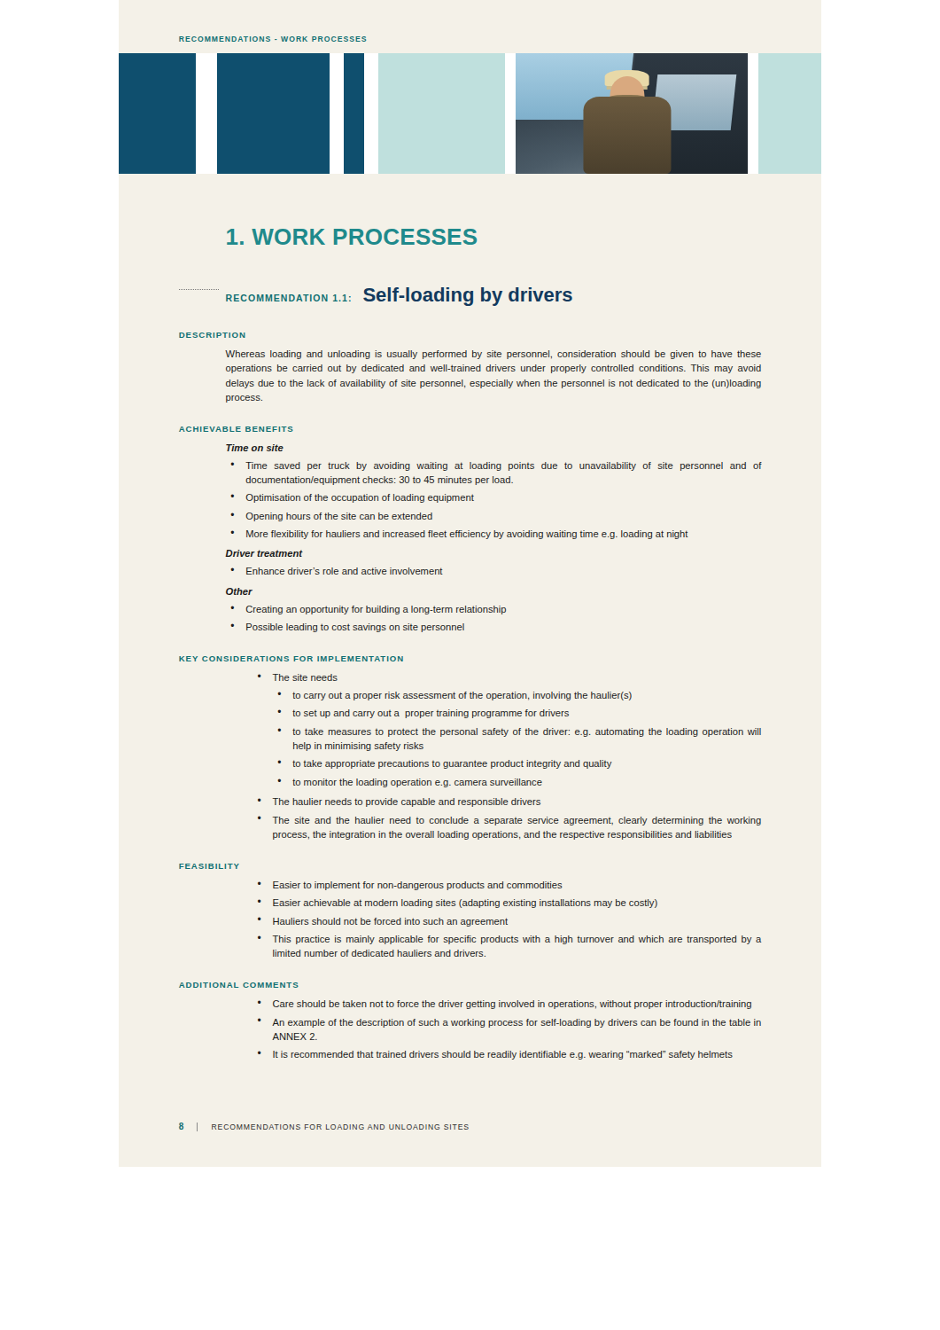Recommendations - Work Processes
1. WORK PROCESSES
Recommendation 1.1: Self-loading by drivers
Description
Whereas loading and unloading is usually performed by site personnel, consideration should be given to have these operations be carried out by dedicated and well-trained drivers under properly controlled conditions. This may avoid delays due to the lack of availability of site personnel, especially when the personnel is not dedicated to the (un)loading process.
Achievable benefits
Time on site
Time saved per truck by avoiding waiting at loading points due to unavailability of site personnel and of documentation/equipment checks: 30 to 45 minutes per load.
Optimisation of the occupation of loading equipment
Opening hours of the site can be extended
More flexibility for hauliers and increased fleet efficiency by avoiding waiting time e.g. loading at night
Driver treatment
Enhance driver’s role and active involvement
Other
Creating an opportunity for building a long-term relationship
Possible leading to cost savings on site personnel
Key considerations for implementation
The site needs
to carry out a proper risk assessment of the operation, involving the haulier(s)
to set up and carry out a proper training programme for drivers
to take measures to protect the personal safety of the driver: e.g. automating the loading operation will help in minimising safety risks
to take appropriate precautions to guarantee product integrity and quality
to monitor the loading operation e.g. camera surveillance
The haulier needs to provide capable and responsible drivers
The site and the haulier need to conclude a separate service agreement, clearly determining the working process, the integration in the overall loading operations, and the respective responsibilities and liabilities
Feasibility
Easier to implement for non-dangerous products and commodities
Easier achievable at modern loading sites (adapting existing installations may be costly)
Hauliers should not be forced into such an agreement
This practice is mainly applicable for specific products with a high turnover and which are transported by a limited number of dedicated hauliers and drivers.
Additional comments
Care should be taken not to force the driver getting involved in operations, without proper introduction/training
An example of the description of such a working process for self-loading by drivers can be found in the table in ANNEX 2.
It is recommended that trained drivers should be readily identifiable e.g. wearing “marked” safety helmets
8 Recommendations for loading and unloading sites